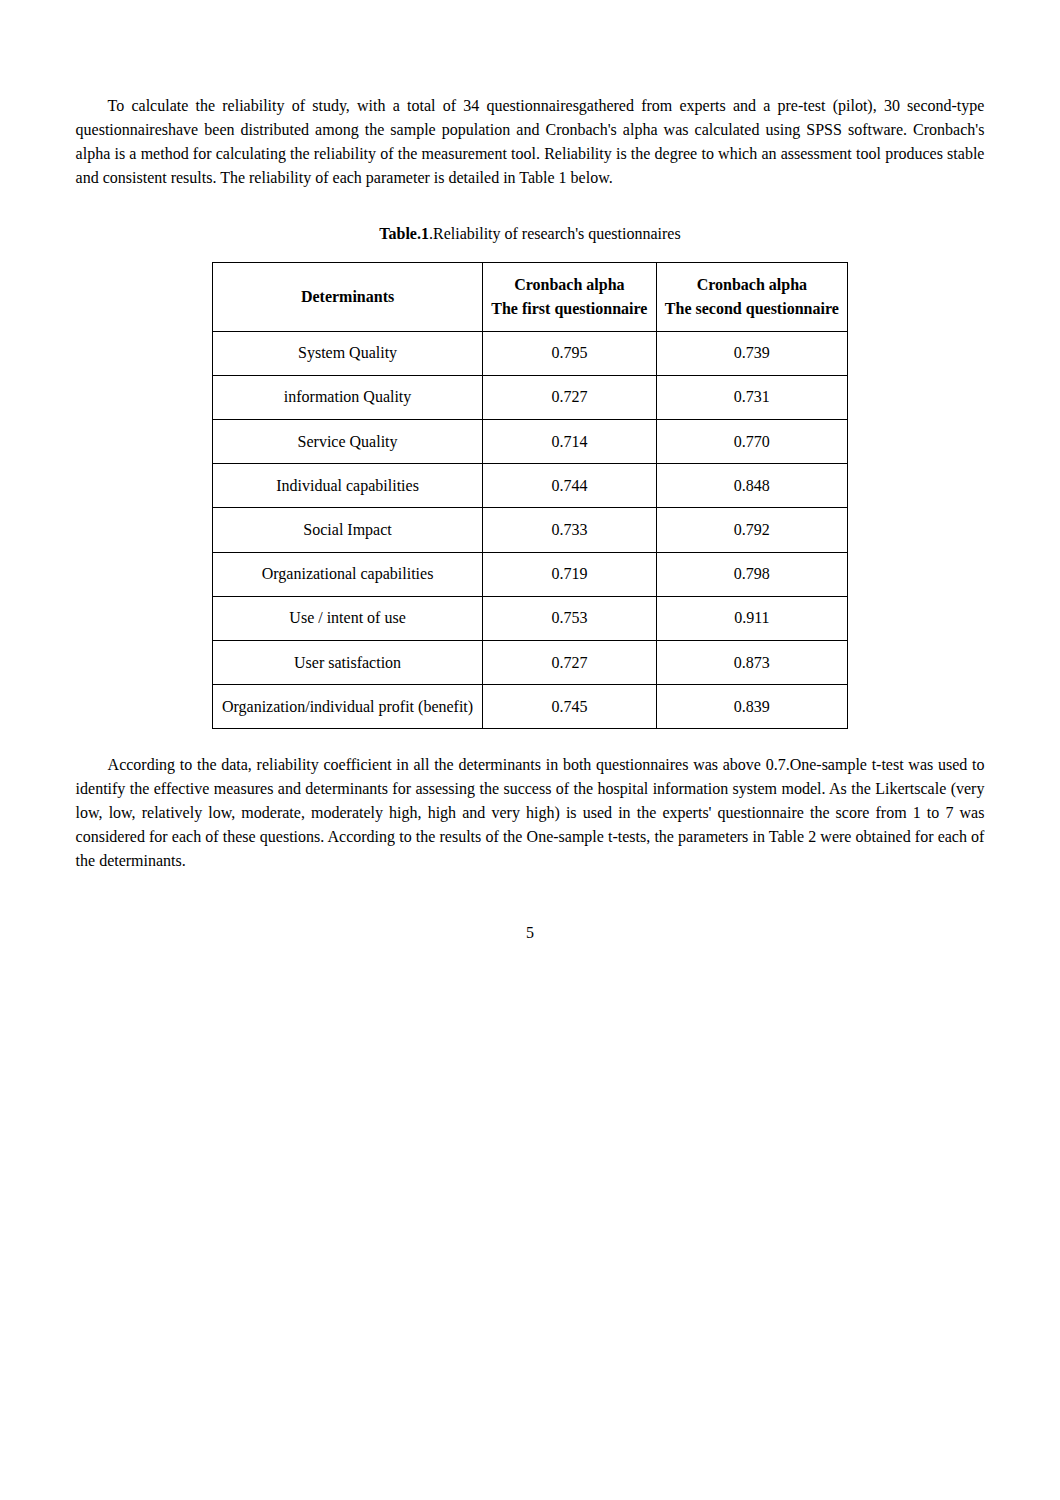To calculate the reliability of study, with a total of 34 questionnairesgathered from experts and a pre-test (pilot), 30 second-type questionnaireshave been distributed among the sample population and Cronbach's alpha was calculated using SPSS software. Cronbach's alpha is a method for calculating the reliability of the measurement tool. Reliability is the degree to which an assessment tool produces stable and consistent results. The reliability of each parameter is detailed in Table 1 below.
Table.1.Reliability of research's questionnaires
| Determinants | Cronbach alpha The first questionnaire | Cronbach alpha The second questionnaire |
| --- | --- | --- |
| System Quality | 0.795 | 0.739 |
| information Quality | 0.727 | 0.731 |
| Service Quality | 0.714 | 0.770 |
| Individual capabilities | 0.744 | 0.848 |
| Social Impact | 0.733 | 0.792 |
| Organizational capabilities | 0.719 | 0.798 |
| Use / intent of use | 0.753 | 0.911 |
| User satisfaction | 0.727 | 0.873 |
| Organization/individual profit (benefit) | 0.745 | 0.839 |
According to the data, reliability coefficient in all the determinants in both questionnaires was above 0.7.One-sample t-test was used to identify the effective measures and determinants for assessing the success of the hospital information system model. As the Likertscale (very low, low, relatively low, moderate, moderately high, high and very high) is used in the experts' questionnaire the score from 1 to 7 was considered for each of these questions. According to the results of the One-sample t-tests, the parameters in Table 2 were obtained for each of the determinants.
5